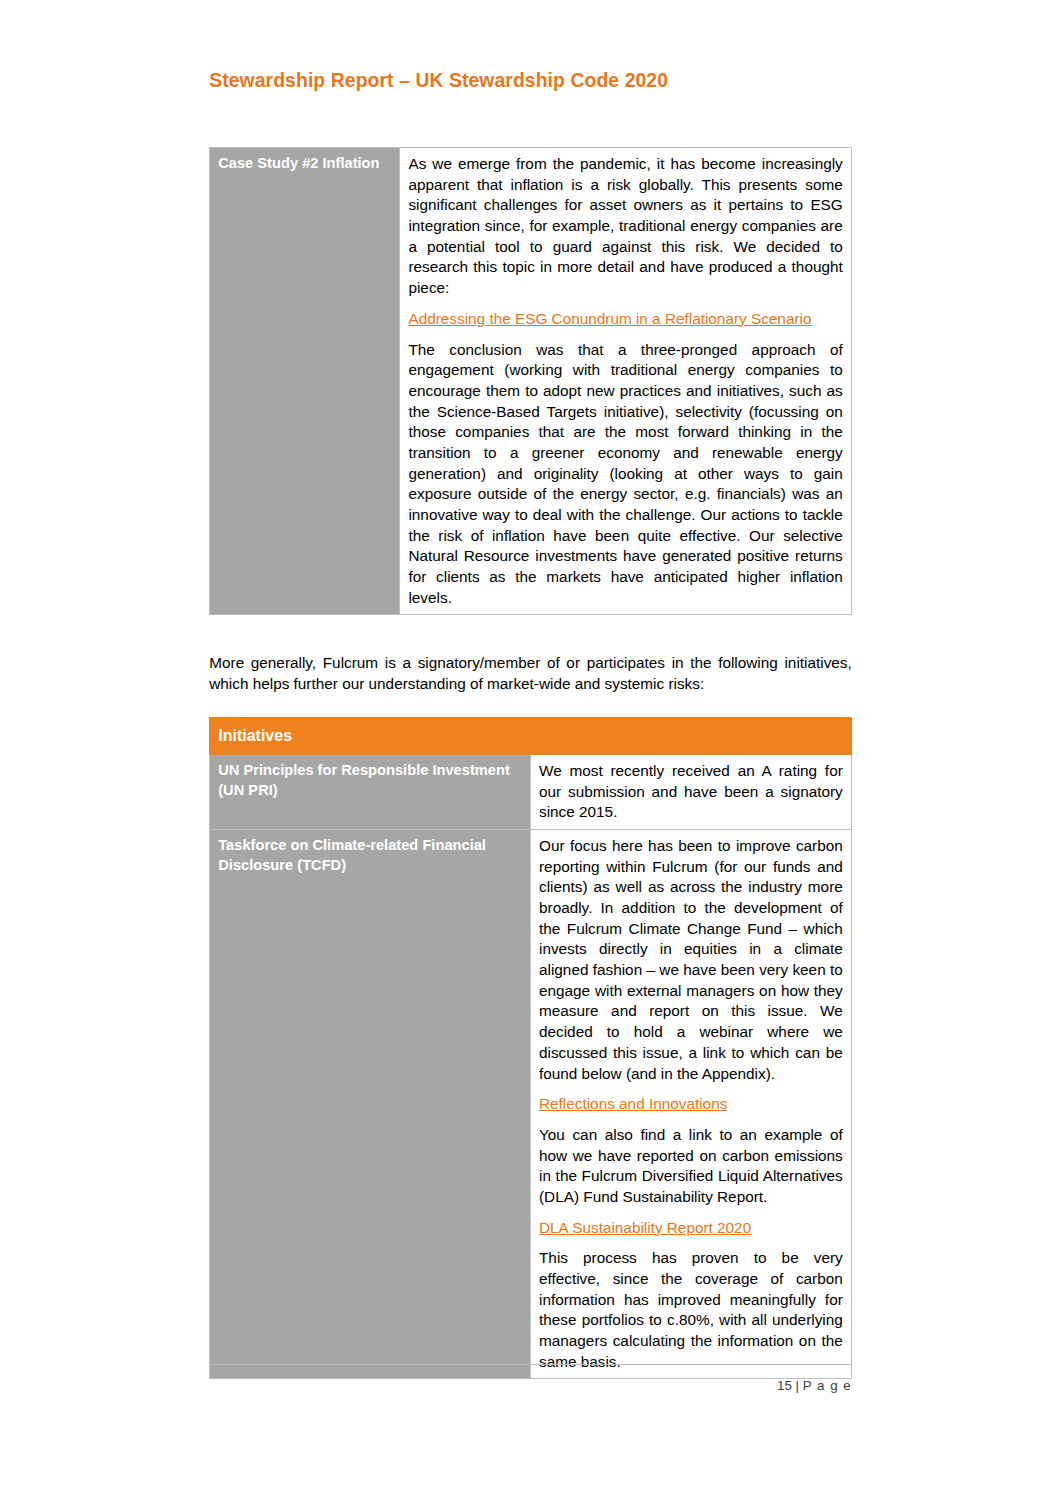Stewardship Report – UK Stewardship Code 2020
| Case Study #2 Inflation | As we emerge from the pandemic, it has become increasingly apparent that inflation is a risk globally. This presents some significant challenges for asset owners as it pertains to ESG integration since, for example, traditional energy companies are a potential tool to guard against this risk. We decided to research this topic in more detail and have produced a thought piece: Addressing the ESG Conundrum in a Reflationary Scenario The conclusion was that a three-pronged approach of engagement (working with traditional energy companies to encourage them to adopt new practices and initiatives, such as the Science-Based Targets initiative), selectivity (focussing on those companies that are the most forward thinking in the transition to a greener economy and renewable energy generation) and originality (looking at other ways to gain exposure outside of the energy sector, e.g. financials) was an innovative way to deal with the challenge. Our actions to tackle the risk of inflation have been quite effective. Our selective Natural Resource investments have generated positive returns for clients as the markets have anticipated higher inflation levels. |
More generally, Fulcrum is a signatory/member of or participates in the following initiatives, which helps further our understanding of market-wide and systemic risks:
| Initiatives |
| UN Principles for Responsible Investment (UN PRI) | We most recently received an A rating for our submission and have been a signatory since 2015. |
| Taskforce on Climate-related Financial Disclosure (TCFD) | Our focus here has been to improve carbon reporting within Fulcrum (for our funds and clients) as well as across the industry more broadly. In addition to the development of the Fulcrum Climate Change Fund – which invests directly in equities in a climate aligned fashion – we have been very keen to engage with external managers on how they measure and report on this issue. We decided to hold a webinar where we discussed this issue, a link to which can be found below (and in the Appendix). Reflections and Innovations You can also find a link to an example of how we have reported on carbon emissions in the Fulcrum Diversified Liquid Alternatives (DLA) Fund Sustainability Report. DLA Sustainability Report 2020 This process has proven to be very effective, since the coverage of carbon information has improved meaningfully for these portfolios to c.80%, with all underlying managers calculating the information on the same basis. |
15 | P a g e